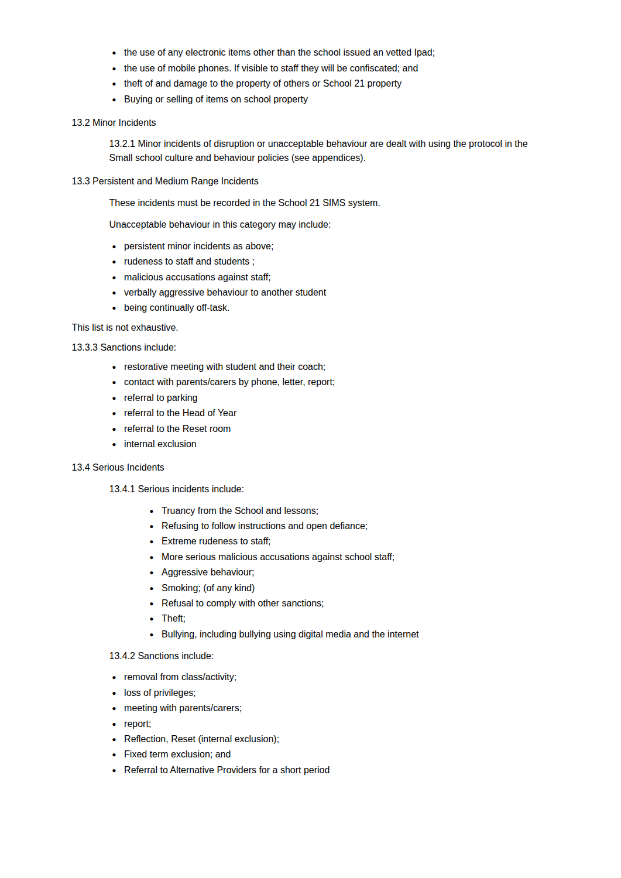the use of any electronic items other than the school issued an vetted Ipad;
the use of mobile phones. If visible to staff they will be confiscated; and
theft of and damage to the property of others or School 21 property
Buying or selling of items on school property
13.2 Minor Incidents
13.2.1 Minor incidents of disruption or unacceptable behaviour are dealt with using the protocol in the Small school culture and behaviour policies (see appendices).
13.3 Persistent and Medium Range Incidents
These incidents must be recorded in the School 21 SIMS system.
Unacceptable behaviour in this category may include:
persistent minor incidents as above;
rudeness to staff and students ;
malicious accusations against staff;
verbally aggressive behaviour to another student
being continually off-task.
This list is not exhaustive.
13.3.3 Sanctions include:
restorative meeting with student and their coach;
contact with parents/carers by phone, letter, report;
referral to parking
referral to the Head of Year
referral to the Reset room
internal exclusion
13.4 Serious Incidents
13.4.1 Serious incidents include:
Truancy from the School and lessons;
Refusing to follow instructions and open defiance;
Extreme rudeness to staff;
More serious malicious accusations against school staff;
Aggressive behaviour;
Smoking; (of any kind)
Refusal to comply with other sanctions;
Theft;
Bullying, including bullying using digital media and the internet
13.4.2 Sanctions include:
removal from class/activity;
loss of privileges;
meeting with parents/carers;
report;
Reflection, Reset (internal exclusion);
Fixed term exclusion; and
Referral to Alternative Providers for a short period